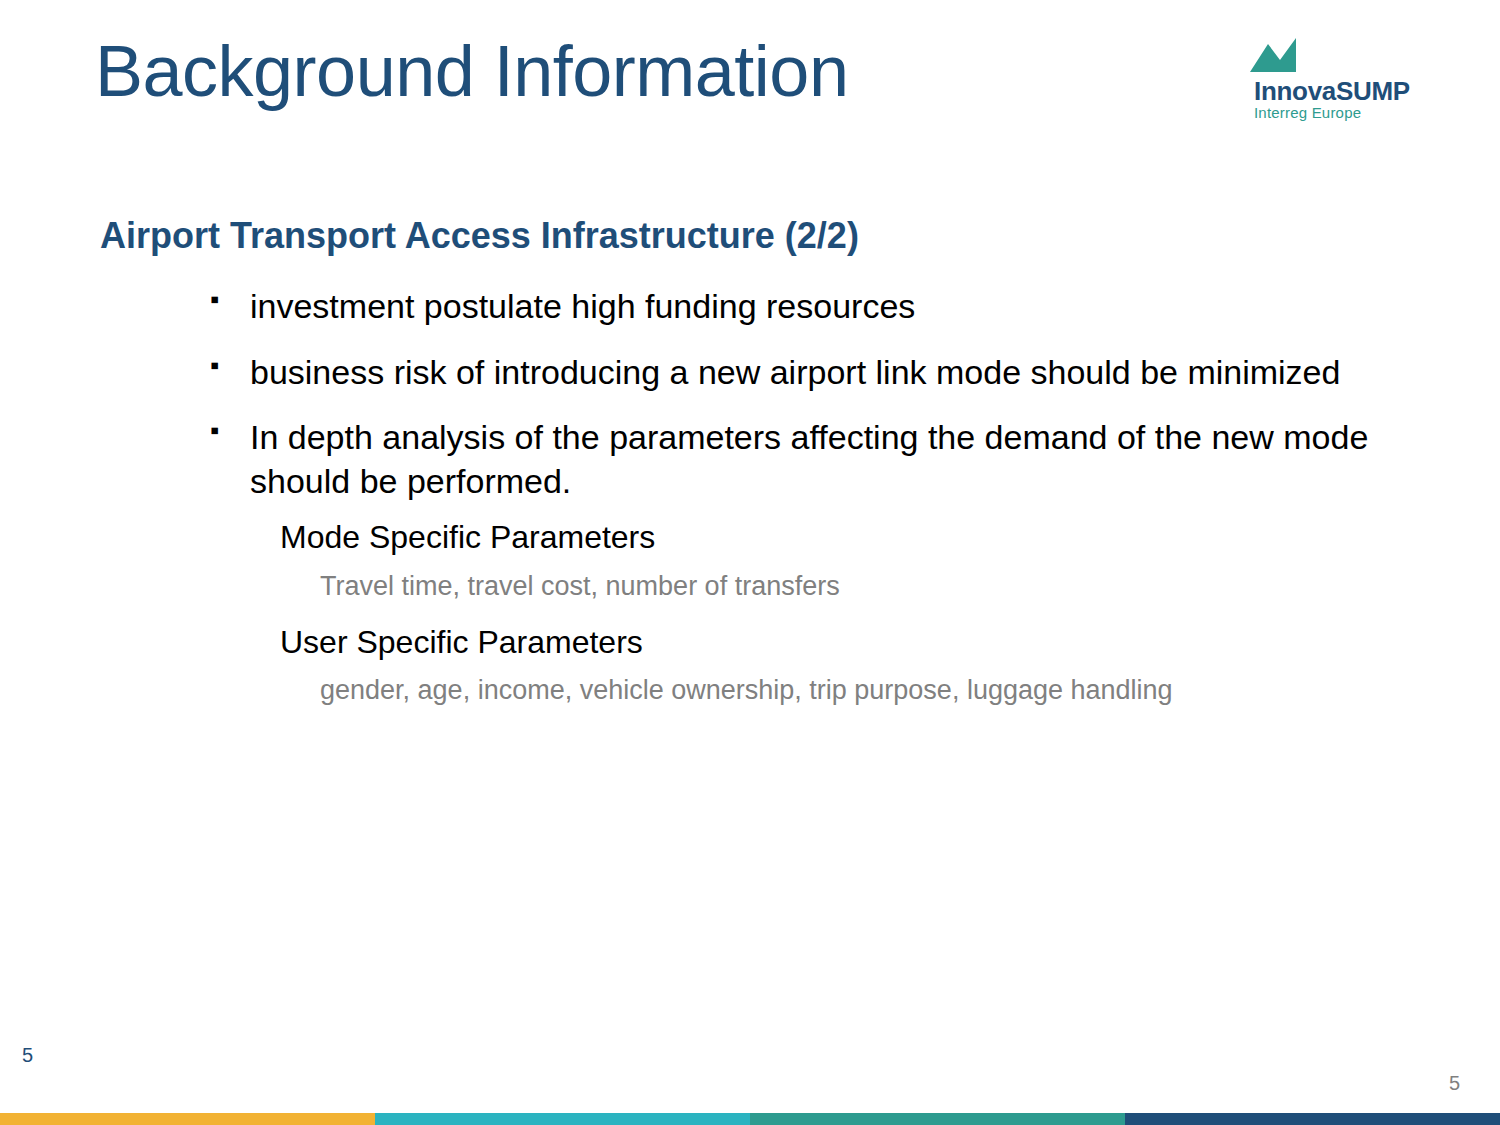Background Information
InnovaSUMP
Interreg Europe
Airport Transport Access Infrastructure (2/2)
investment postulate high funding resources
business risk of introducing a new airport link mode should be minimized
In depth analysis of the parameters affecting the demand of the new mode should be performed.
Mode Specific Parameters
Travel time, travel cost, number of transfers
User Specific Parameters
gender, age, income, vehicle ownership, trip purpose, luggage handling
5
5